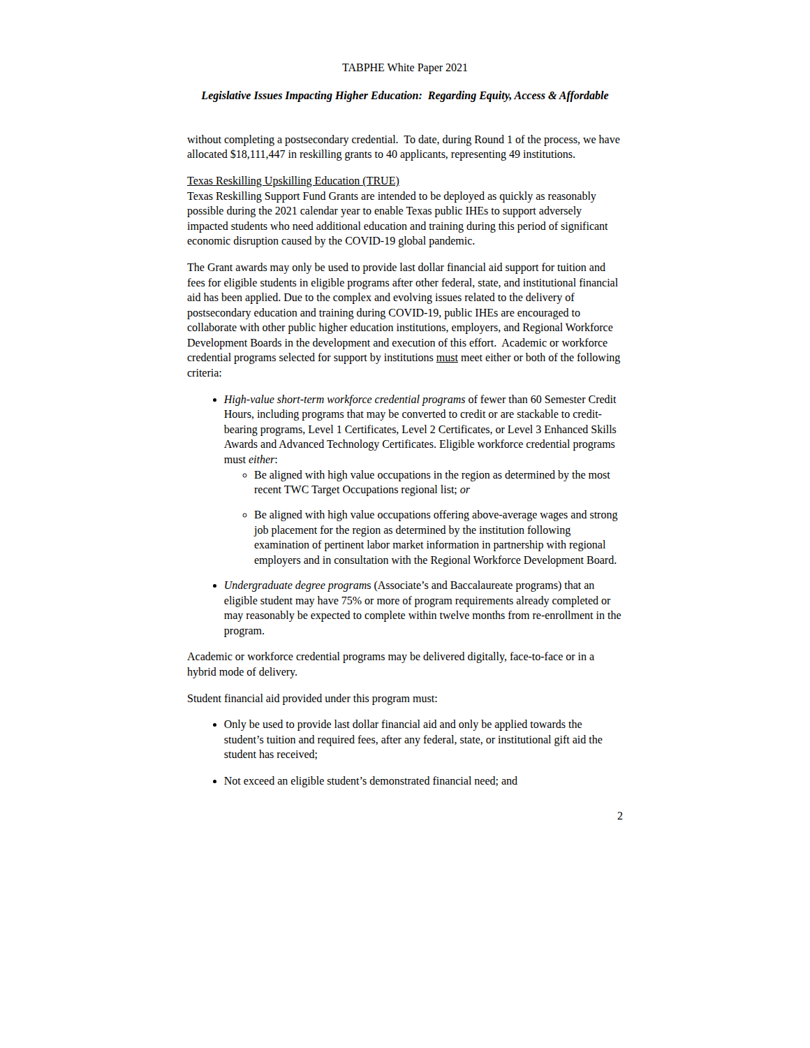TABPHE White Paper 2021
Legislative Issues Impacting Higher Education: Regarding Equity, Access & Affordable
without completing a postsecondary credential. To date, during Round 1 of the process, we have allocated $18,111,447 in reskilling grants to 40 applicants, representing 49 institutions.
Texas Reskilling Upskilling Education (TRUE)
Texas Reskilling Support Fund Grants are intended to be deployed as quickly as reasonably possible during the 2021 calendar year to enable Texas public IHEs to support adversely impacted students who need additional education and training during this period of significant economic disruption caused by the COVID-19 global pandemic.
The Grant awards may only be used to provide last dollar financial aid support for tuition and fees for eligible students in eligible programs after other federal, state, and institutional financial aid has been applied. Due to the complex and evolving issues related to the delivery of postsecondary education and training during COVID-19, public IHEs are encouraged to collaborate with other public higher education institutions, employers, and Regional Workforce Development Boards in the development and execution of this effort. Academic or workforce credential programs selected for support by institutions must meet either or both of the following criteria:
High-value short-term workforce credential programs of fewer than 60 Semester Credit Hours, including programs that may be converted to credit or are stackable to credit-bearing programs, Level 1 Certificates, Level 2 Certificates, or Level 3 Enhanced Skills Awards and Advanced Technology Certificates. Eligible workforce credential programs must either:
Be aligned with high value occupations in the region as determined by the most recent TWC Target Occupations regional list; or
Be aligned with high value occupations offering above-average wages and strong job placement for the region as determined by the institution following examination of pertinent labor market information in partnership with regional employers and in consultation with the Regional Workforce Development Board.
Undergraduate degree programs (Associate’s and Baccalaureate programs) that an eligible student may have 75% or more of program requirements already completed or may reasonably be expected to complete within twelve months from re-enrollment in the program.
Academic or workforce credential programs may be delivered digitally, face-to-face or in a hybrid mode of delivery.
Student financial aid provided under this program must:
Only be used to provide last dollar financial aid and only be applied towards the student’s tuition and required fees, after any federal, state, or institutional gift aid the student has received;
Not exceed an eligible student’s demonstrated financial need; and
2